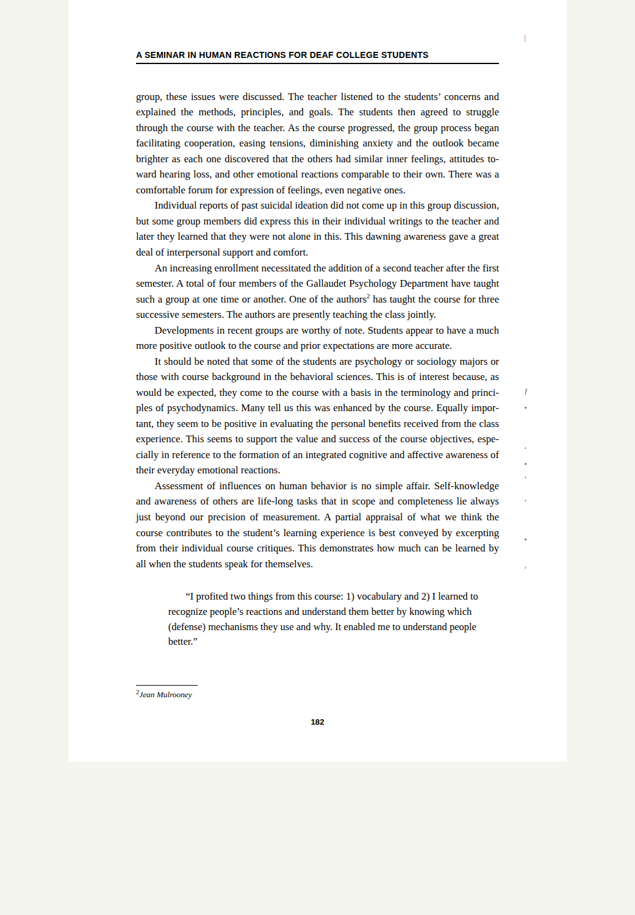| ƒ • ‘ • ‘ ‘ • ‘
A SEMINAR IN HUMAN REACTIONS FOR DEAF COLLEGE STUDENTS
group, these issues were discussed. The teacher listened to the students’ concerns and explained the methods, principles, and goals. The students then agreed to struggle through the course with the teacher. As the course progressed, the group process began facilitating cooperation, easing tensions, diminishing anxiety and the outlook became brighter as each one discovered that the others had similar inner feelings, attitudes toward hearing loss, and other emotional reactions comparable to their own. There was a comfortable forum for expression of feelings, even negative ones.
Individual reports of past suicidal ideation did not come up in this group discussion, but some group members did express this in their individual writings to the teacher and later they learned that they were not alone in this. This dawning awareness gave a great deal of interpersonal support and comfort.
An increasing enrollment necessitated the addition of a second teacher after the first semester. A total of four members of the Gallaudet Psychology Department have taught such a group at one time or another. One of the authors2 has taught the course for three successive semesters. The authors are presently teaching the class jointly.
Developments in recent groups are worthy of note. Students appear to have a much more positive outlook to the course and prior expectations are more accurate.
It should be noted that some of the students are psychology or sociology majors or those with course background in the behavioral sciences. This is of interest because, as would be expected, they come to the course with a basis in the terminology and principles of psychodynamics. Many tell us this was enhanced by the course. Equally important, they seem to be positive in evaluating the personal benefits received from the class experience. This seems to support the value and success of the course objectives, especially in reference to the formation of an integrated cognitive and affective awareness of their everyday emotional reactions.
Assessment of influences on human behavior is no simple affair. Self-knowledge and awareness of others are life-long tasks that in scope and completeness lie always just beyond our precision of measurement. A partial appraisal of what we think the course contributes to the student’s learning experience is best conveyed by excerpting from their individual course critiques. This demonstrates how much can be learned by all when the students speak for themselves.
“I profited two things from this course: 1) vocabulary and 2) I learned to recognize people’s reactions and understand them better by knowing which (defense) mechanisms they use and why. It enabled me to understand people better.”
2Jean Mulrooney
182